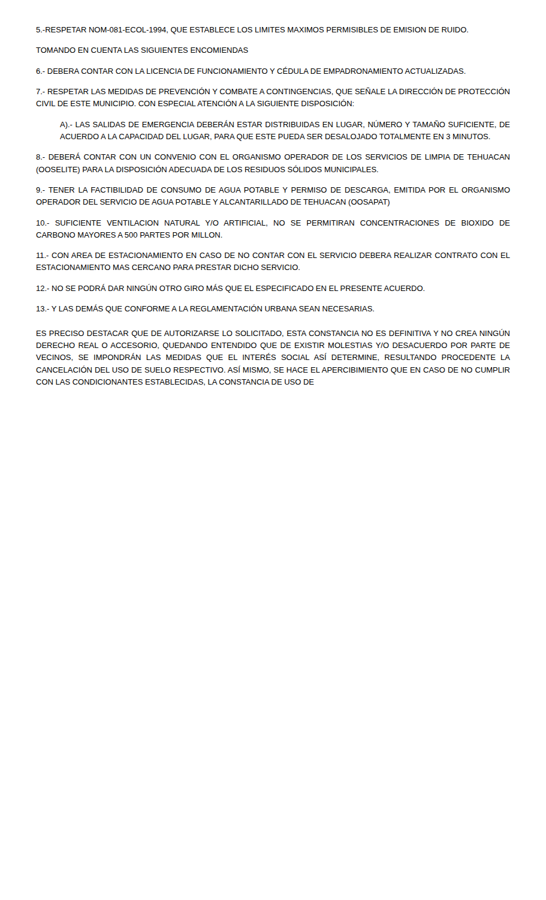5.-RESPETAR NOM-081-ECOL-1994, QUE ESTABLECE LOS LIMITES MAXIMOS PERMISIBLES DE EMISION DE RUIDO.
TOMANDO EN CUENTA LAS SIGUIENTES ENCOMIENDAS
6.- DEBERA CONTAR CON LA LICENCIA DE FUNCIONAMIENTO Y CÉDULA DE EMPADRONAMIENTO ACTUALIZADAS.
7.- RESPETAR LAS MEDIDAS DE PREVENCIÓN Y COMBATE A CONTINGENCIAS, QUE SEÑALE LA DIRECCIÓN DE PROTECCIÓN CIVIL DE ESTE MUNICIPIO. CON ESPECIAL ATENCIÓN A LA SIGUIENTE DISPOSICIÓN:
A).- LAS SALIDAS DE EMERGENCIA DEBERÁN ESTAR DISTRIBUIDAS EN LUGAR, NÚMERO Y TAMAÑO SUFICIENTE, DE ACUERDO A LA CAPACIDAD DEL LUGAR, PARA QUE ESTE PUEDA SER DESALOJADO TOTALMENTE EN 3 MINUTOS.
8.- DEBERÁ CONTAR CON UN CONVENIO CON EL ORGANISMO OPERADOR DE LOS SERVICIOS DE LIMPIA DE TEHUACAN (OOSELITE) PARA LA DISPOSICIÓN ADECUADA DE LOS RESIDUOS SÓLIDOS MUNICIPALES.
9.- TENER LA FACTIBILIDAD DE CONSUMO DE AGUA POTABLE Y PERMISO DE DESCARGA, EMITIDA POR EL ORGANISMO OPERADOR DEL SERVICIO DE AGUA POTABLE Y ALCANTARILLADO DE TEHUACAN (OOSAPAT)
10.- SUFICIENTE VENTILACION NATURAL Y/O ARTIFICIAL, NO SE PERMITIRAN CONCENTRACIONES DE BIOXIDO DE CARBONO MAYORES A 500 PARTES POR MILLON.
11.- CON AREA DE ESTACIONAMIENTO EN CASO DE NO CONTAR CON EL SERVICIO DEBERA REALIZAR CONTRATO CON EL ESTACIONAMIENTO MAS CERCANO PARA PRESTAR DICHO SERVICIO.
12.- NO SE PODRÁ DAR NINGÚN OTRO GIRO MÁS QUE EL ESPECIFICADO EN EL PRESENTE ACUERDO.
13.- Y LAS DEMÁS QUE CONFORME A LA REGLAMENTACIÓN URBANA SEAN NECESARIAS.
ES PRECISO DESTACAR QUE DE AUTORIZARSE LO SOLICITADO, ESTA CONSTANCIA NO ES DEFINITIVA Y NO CREA NINGÚN DERECHO REAL O ACCESORIO, QUEDANDO ENTENDIDO QUE DE EXISTIR MOLESTIAS Y/O DESACUERDO POR PARTE DE VECINOS, SE IMPONDRÁN LAS MEDIDAS QUE EL INTERÉS SOCIAL ASÍ DETERMINE, RESULTANDO PROCEDENTE LA CANCELACIÓN DEL USO DE SUELO RESPECTIVO. ASÍ MISMO, SE HACE EL APERCIBIMIENTO QUE EN CASO DE NO CUMPLIR CON LAS CONDICIONANTES ESTABLECIDAS, LA CONSTANCIA DE USO DE